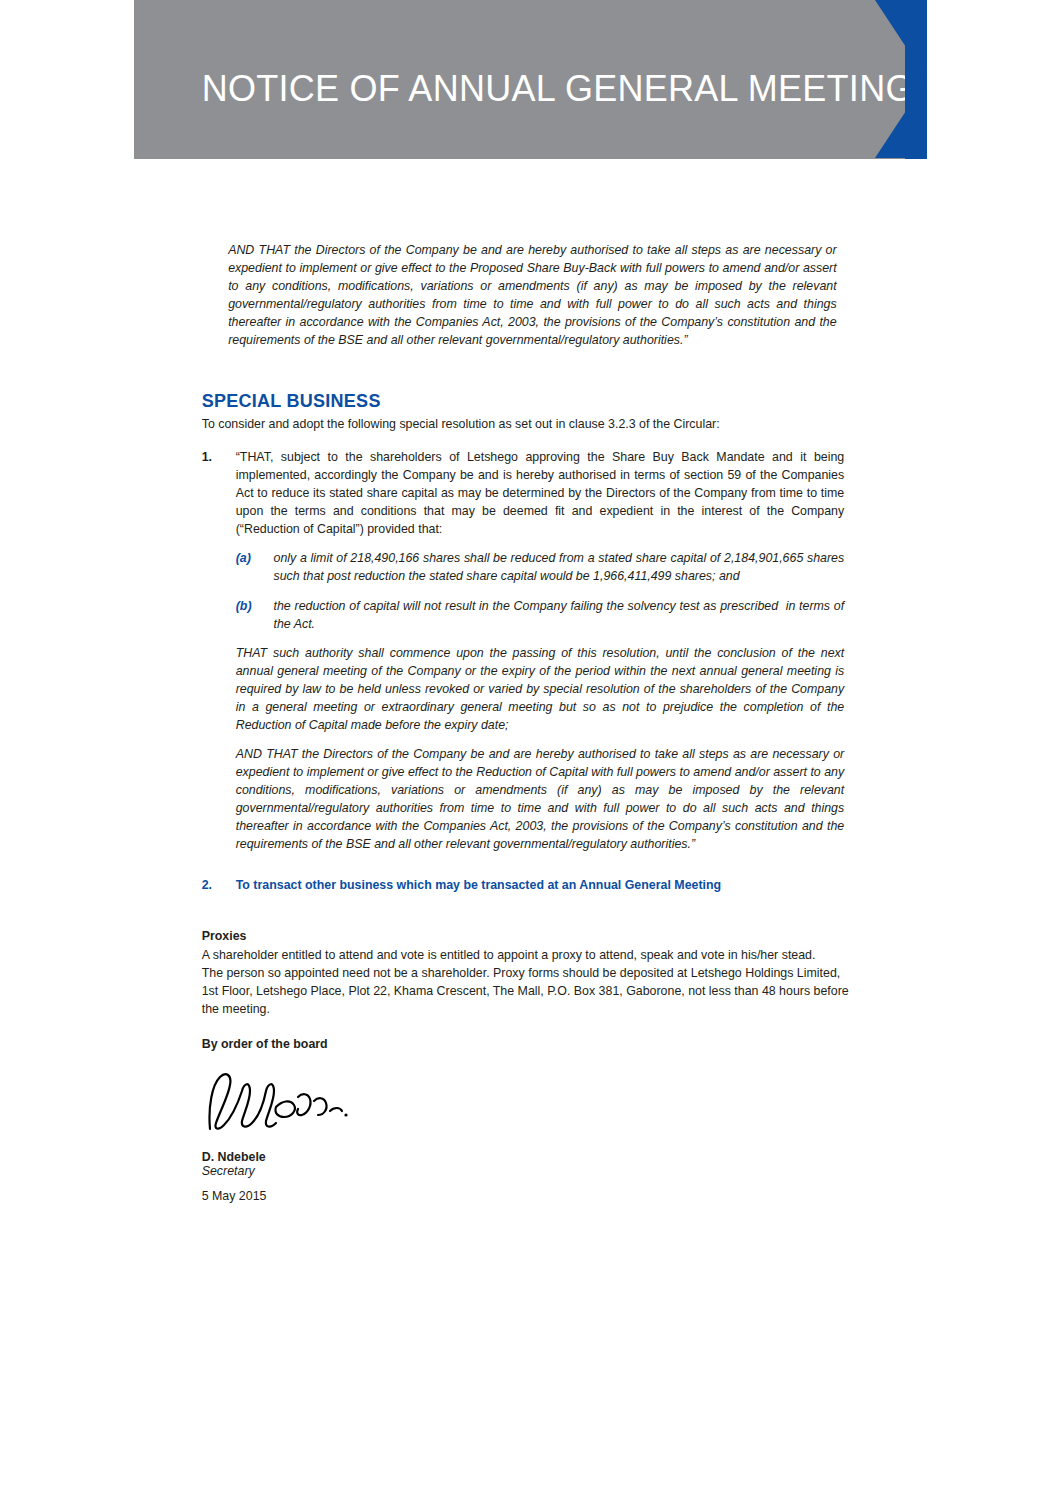NOTICE OF ANNUAL GENERAL MEETING
AND THAT the Directors of the Company be and are hereby authorised to take all steps as are necessary or expedient to implement or give effect to the Proposed Share Buy-Back with full powers to amend and/or assert to any conditions, modifications, variations or amendments (if any) as may be imposed by the relevant governmental/regulatory authorities from time to time and with full power to do all such acts and things thereafter in accordance with the Companies Act, 2003, the provisions of the Company’s constitution and the requirements of the BSE and all other relevant governmental/regulatory authorities.”
SPECIAL BUSINESS
To consider and adopt the following special resolution as set out in clause 3.2.3 of the Circular:
1.
“THAT, subject to the shareholders of Letshego approving the Share Buy Back Mandate and it being implemented, accordingly the Company be and is hereby authorised in terms of section 59 of the Companies Act to reduce its stated share capital as may be determined by the Directors of the Company from time to time upon the terms and conditions that may be deemed fit and expedient in the interest of the Company (“Reduction of Capital”) provided that:
(a)
only a limit of 218,490,166 shares shall be reduced from a stated share capital of 2,184,901,665 shares such that post reduction the stated share capital would be 1,966,411,499 shares; and
(b)
the reduction of capital will not result in the Company failing the solvency test as prescribed in terms of the Act.
THAT such authority shall commence upon the passing of this resolution, until the conclusion of the next annual general meeting of the Company or the expiry of the period within the next annual general meeting is required by law to be held unless revoked or varied by special resolution of the shareholders of the Company in a general meeting or extraordinary general meeting but so as not to prejudice the completion of the Reduction of Capital made before the expiry date;
AND THAT the Directors of the Company be and are hereby authorised to take all steps as are necessary or expedient to implement or give effect to the Reduction of Capital with full powers to amend and/or assert to any conditions, modifications, variations or amendments (if any) as may be imposed by the relevant governmental/regulatory authorities from time to time and with full power to do all such acts and things thereafter in accordance with the Companies Act, 2003, the provisions of the Company’s constitution and the requirements of the BSE and all other relevant governmental/regulatory authorities.”
2.
To transact other business which may be transacted at an Annual General Meeting
Proxies
A shareholder entitled to attend and vote is entitled to appoint a proxy to attend, speak and vote in his/her stead.
The person so appointed need not be a shareholder. Proxy forms should be deposited at Letshego Holdings Limited,
1st Floor, Letshego Place, Plot 22, Khama Crescent, The Mall, P.O. Box 381, Gaborone, not less than 48 hours before
the meeting.
By order of the board
D. Ndebele
Secretary
5 May 2015